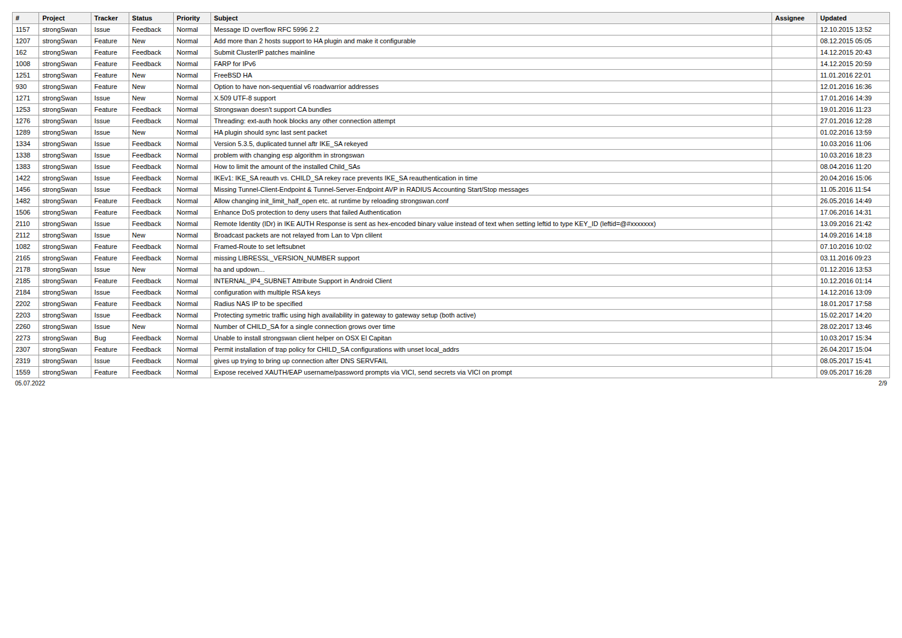| # | Project | Tracker | Status | Priority | Subject | Assignee | Updated |
| --- | --- | --- | --- | --- | --- | --- | --- |
| 1157 | strongSwan | Issue | Feedback | Normal | Message ID overflow RFC 5996 2.2 | | 12.10.2015 13:52 |
| 1207 | strongSwan | Feature | New | Normal | Add more than 2 hosts support to HA plugin and make it configurable | | 08.12.2015 05:05 |
| 162 | strongSwan | Feature | Feedback | Normal | Submit ClusterIP patches mainline | | 14.12.2015 20:43 |
| 1008 | strongSwan | Feature | Feedback | Normal | FARP for IPv6 | | 14.12.2015 20:59 |
| 1251 | strongSwan | Feature | New | Normal | FreeBSD HA | | 11.01.2016 22:01 |
| 930 | strongSwan | Feature | New | Normal | Option to have non-sequential v6 roadwarrior addresses | | 12.01.2016 16:36 |
| 1271 | strongSwan | Issue | New | Normal | X.509 UTF-8 support | | 17.01.2016 14:39 |
| 1253 | strongSwan | Feature | Feedback | Normal | Strongswan doesn't support CA bundles | | 19.01.2016 11:23 |
| 1276 | strongSwan | Issue | Feedback | Normal | Threading: ext-auth hook blocks any other connection attempt | | 27.01.2016 12:28 |
| 1289 | strongSwan | Issue | New | Normal | HA plugin should sync last sent packet | | 01.02.2016 13:59 |
| 1334 | strongSwan | Issue | Feedback | Normal | Version 5.3.5, duplicated tunnel aftr IKE_SA rekeyed | | 10.03.2016 11:06 |
| 1338 | strongSwan | Issue | Feedback | Normal | problem with changing esp algorithm in strongswan | | 10.03.2016 18:23 |
| 1383 | strongSwan | Issue | Feedback | Normal | How to limit the amount of the installed Child_SAs | | 08.04.2016 11:20 |
| 1422 | strongSwan | Issue | Feedback | Normal | IKEv1: IKE_SA reauth vs. CHILD_SA rekey race prevents IKE_SA reauthentication in time | | 20.04.2016 15:06 |
| 1456 | strongSwan | Issue | Feedback | Normal | Missing Tunnel-Client-Endpoint & Tunnel-Server-Endpoint AVP in RADIUS Accounting Start/Stop messages | | 11.05.2016 11:54 |
| 1482 | strongSwan | Feature | Feedback | Normal | Allow changing init_limit_half_open etc. at runtime by reloading strongswan.conf | | 26.05.2016 14:49 |
| 1506 | strongSwan | Feature | Feedback | Normal | Enhance DoS protection to deny users that failed Authentication | | 17.06.2016 14:31 |
| 2110 | strongSwan | Issue | Feedback | Normal | Remote Identity (IDr) in IKE AUTH Response is sent as hex-encoded binary value instead of text when setting leftid to type KEY_ID (leftid=@#xxxxxxx) | | 13.09.2016 21:42 |
| 2112 | strongSwan | Issue | New | Normal | Broadcast packets are not relayed from Lan to Vpn clilent | | 14.09.2016 14:18 |
| 1082 | strongSwan | Feature | Feedback | Normal | Framed-Route to set leftsubnet | | 07.10.2016 10:02 |
| 2165 | strongSwan | Feature | Feedback | Normal | missing LIBRESSL_VERSION_NUMBER support | | 03.11.2016 09:23 |
| 2178 | strongSwan | Issue | New | Normal | ha and updown... | | 01.12.2016 13:53 |
| 2185 | strongSwan | Feature | Feedback | Normal | INTERNAL_IP4_SUBNET Attribute Support in Android Client | | 10.12.2016 01:14 |
| 2184 | strongSwan | Issue | Feedback | Normal | configuration with multiple RSA keys | | 14.12.2016 13:09 |
| 2202 | strongSwan | Feature | Feedback | Normal | Radius NAS IP to be specified | | 18.01.2017 17:58 |
| 2203 | strongSwan | Issue | Feedback | Normal | Protecting symetric traffic using high availability in gateway to gateway setup (both active) | | 15.02.2017 14:20 |
| 2260 | strongSwan | Issue | New | Normal | Number of CHILD_SA for a single connection grows over time | | 28.02.2017 13:46 |
| 2273 | strongSwan | Bug | Feedback | Normal | Unable to install strongswan client helper on OSX El Capitan | | 10.03.2017 15:34 |
| 2307 | strongSwan | Feature | Feedback | Normal | Permit installation of trap policy for CHILD_SA configurations with unset local_addrs | | 26.04.2017 15:04 |
| 2319 | strongSwan | Issue | Feedback | Normal | gives up trying to bring up connection after DNS SERVFAIL | | 08.05.2017 15:41 |
| 1559 | strongSwan | Feature | Feedback | Normal | Expose received XAUTH/EAP username/password prompts via VICI, send secrets via VICI on prompt | | 09.05.2017 16:28 |
| 05.07.2022 | 2/9 |